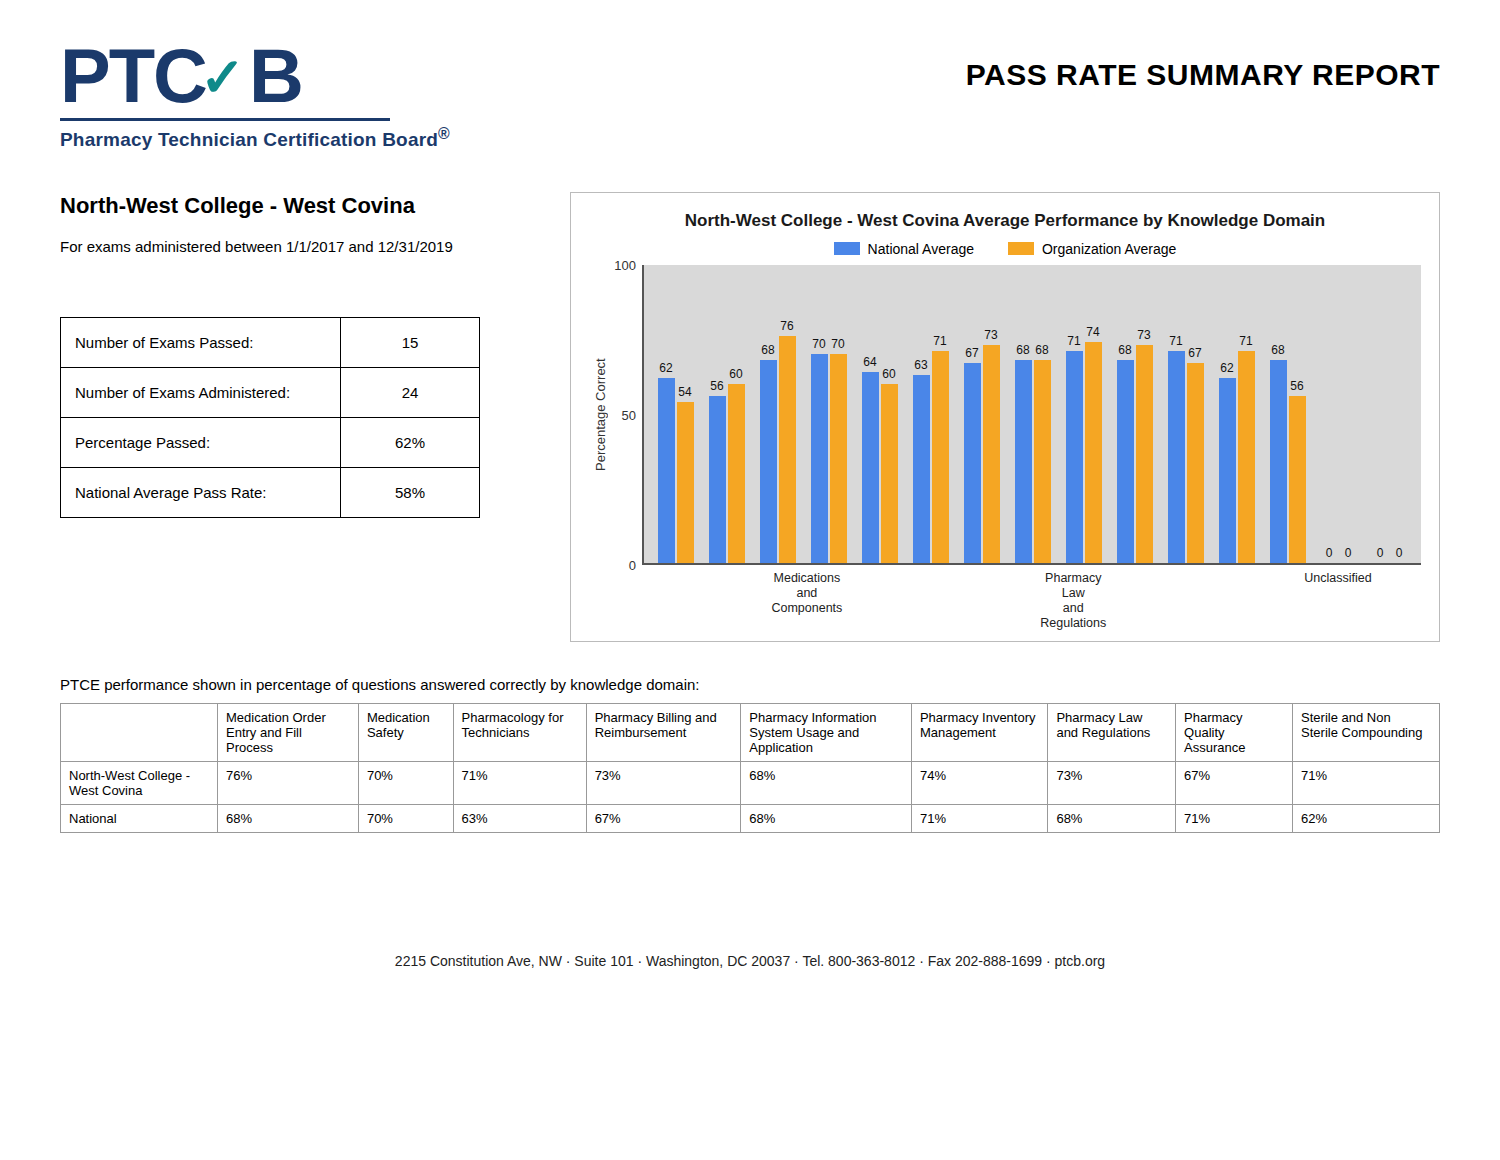PTC✓B
Pharmacy Technician Certification Board®
PASS RATE SUMMARY REPORT
North-West College - West Covina
For exams administered between 1/1/2017 and 12/31/2019
| Number of Exams Passed: | 15 |
| Number of Exams Administered: | 24 |
| Percentage Passed: | 62% |
| National Average Pass Rate: | 58% |
North-West College - West Covina Average Performance by Knowledge Domain
National Average
Organization Average
Percentage Correct
100 50 0
62
54
56
60
68
76
70
70
64
60
63
71
67
73
68
68
71
74
68
73
71
67
62
71
68
56
0
0
0
0
Medications and Components
Pharmacy Law
and Regulations
Unclassified
PTCE performance shown in percentage of questions answered correctly by knowledge domain:
| | Medication Order Entry and Fill Process | Medication Safety | Pharmacology for Technicians | Pharmacy Billing and Reimbursement | Pharmacy Information System Usage and Application | Pharmacy Inventory Management | Pharmacy Law and Regulations | Pharmacy Quality Assurance | Sterile and Non Sterile Compounding |
| --- | --- | --- | --- | --- | --- | --- | --- | --- | --- |
| North-West College - West Covina | 76% | 70% | 71% | 73% | 68% | 74% | 73% | 67% | 71% |
| National | 68% | 70% | 63% | 67% | 68% | 71% | 68% | 71% | 62% |
2215 Constitution Ave, NW · Suite 101 · Washington, DC 20037 · Tel. 800-363-8012 · Fax 202-888-1699 · ptcb.org